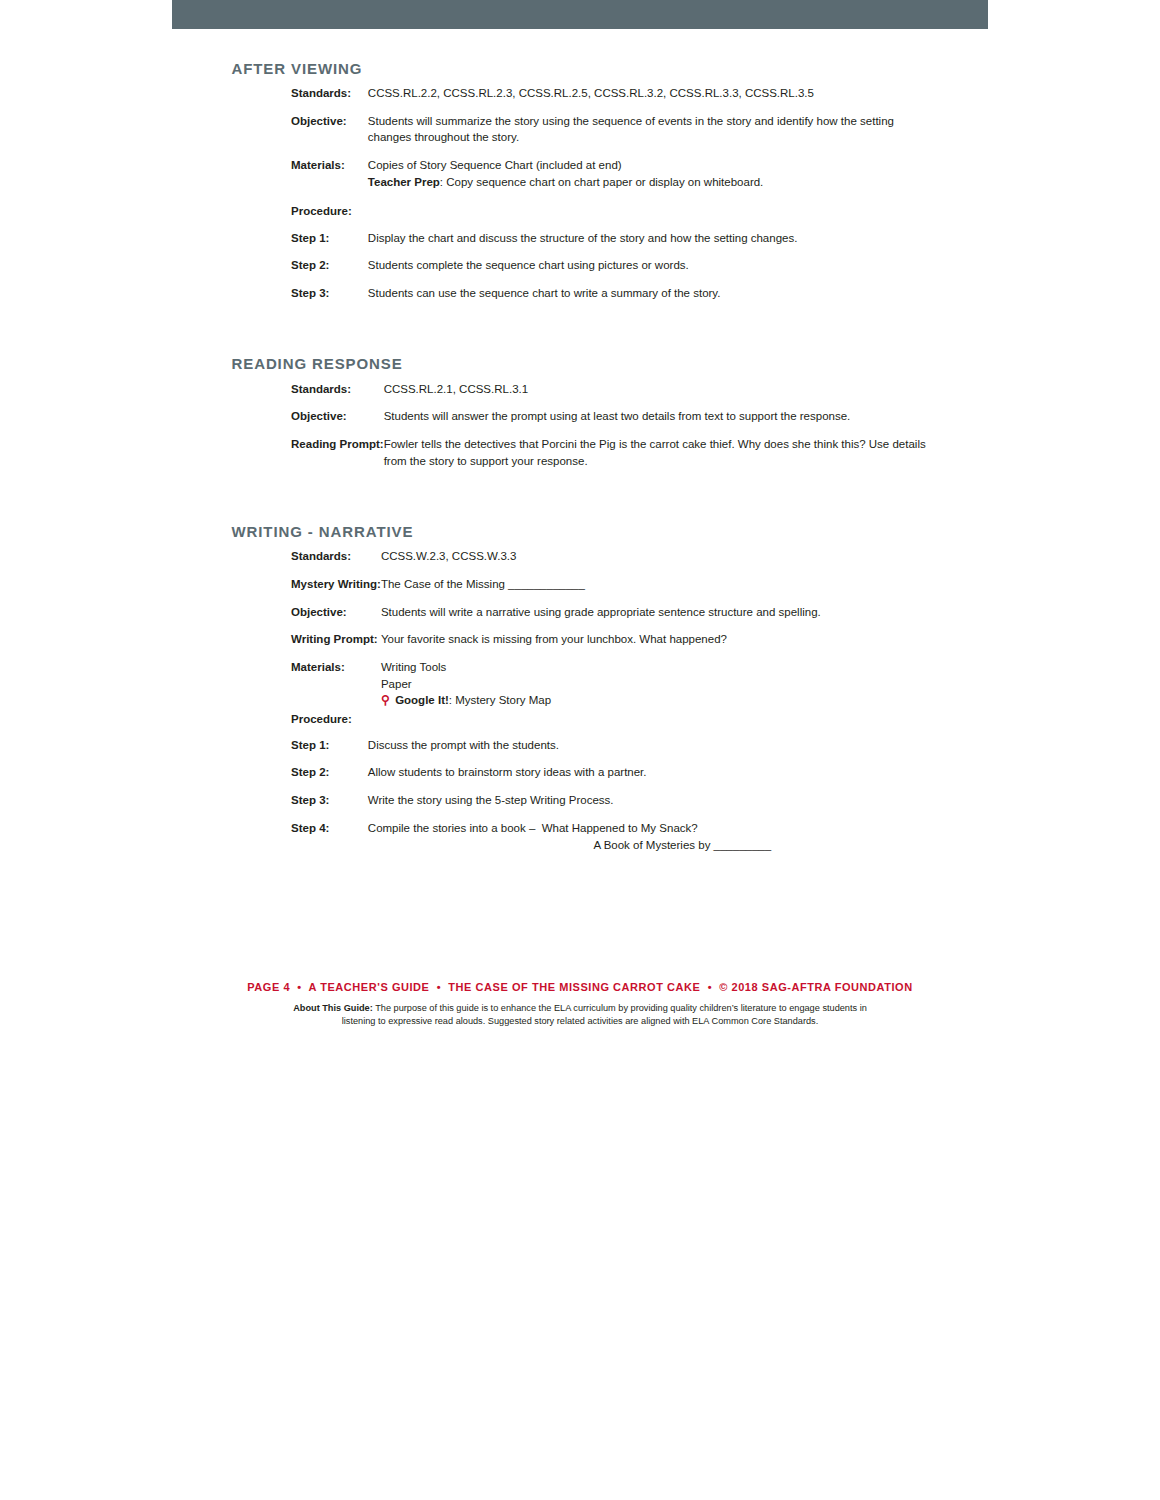After Viewing
| Standards: | CCSS.RL.2.2, CCSS.RL.2.3, CCSS.RL.2.5, CCSS.RL.3.2, CCSS.RL.3.3, CCSS.RL.3.5 |
| Objective: | Students will summarize the story using the sequence of events in the story and identify how the setting changes throughout the story. |
| Materials: | Copies of Story Sequence Chart (included at end) Teacher Prep : Copy sequence chart on chart paper or display on whiteboard. |
Procedure:
| Step 1: | Display the chart and discuss the structure of the story and how the setting changes. |
| Step 2: | Students complete the sequence chart using pictures or words. |
| Step 3: | Students can use the sequence chart to write a summary of the story. |
Reading Response
| Standards: | CCSS.RL.2.1, CCSS.RL.3.1 |
| Objective: | Students will answer the prompt using at least two details from text to support the response. |
| Reading Prompt: | Fowler tells the detectives that Porcini the Pig is the carrot cake thief. Why does she think this? Use details from the story to support your response. |
Writing - Narrative
| Standards: | CCSS.W.2.3, CCSS.W.3.3 |
| Mystery Writing: | The Case of the Missing ____________ |
| Objective: | Students will write a narrative using grade appropriate sentence structure and spelling. |
| Writing Prompt: | Your favorite snack is missing from your lunchbox. What happened? |
| Materials: | Writing Tools Paper ⚲ Google It! : Mystery Story Map |
Procedure:
| Step 1: | Discuss the prompt with the students. |
| Step 2: | Allow students to brainstorm story ideas with a partner. |
| Step 3: | Write the story using the 5-step Writing Process. |
| Step 4: | Compile the stories into a book – What Happened to My Snack? A Book of Mysteries by _________ |
PAGE 4 • A TEACHER'S GUIDE • THE CASE OF THE MISSING CARROT CAKE • © 2018 SAG-AFTRA FOUNDATION
About This Guide: The purpose of this guide is to enhance the ELA curriculum by providing quality children’s literature to engage students in listening to expressive read alouds. Suggested story related activities are aligned with ELA Common Core Standards.